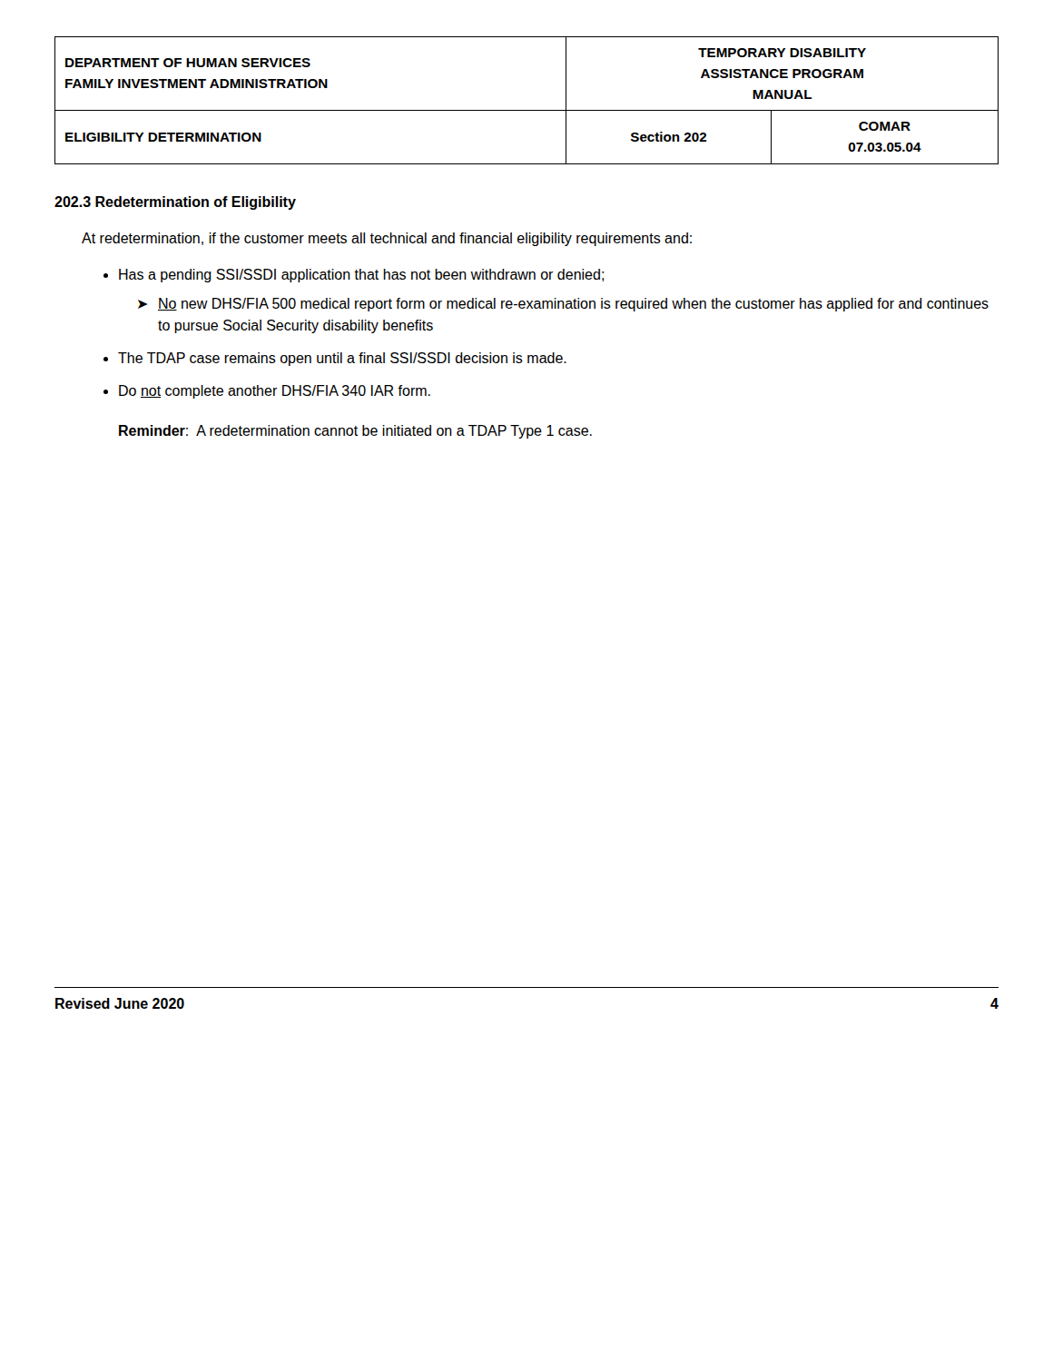| DEPARTMENT OF HUMAN SERVICES FAMILY INVESTMENT ADMINISTRATION | TEMPORARY DISABILITY ASSISTANCE PROGRAM MANUAL |
| ELIGIBILITY DETERMINATION | Section 202 | COMAR 07.03.05.04 |
202.3 Redetermination of Eligibility
At redetermination, if the customer meets all technical and financial eligibility requirements and:
Has a pending SSI/SSDI application that has not been withdrawn or denied;
No new DHS/FIA 500 medical report form or medical re-examination is required when the customer has applied for and continues to pursue Social Security disability benefits
The TDAP case remains open until a final SSI/SSDI decision is made.
Do not complete another DHS/FIA 340 IAR form.
Reminder: A redetermination cannot be initiated on a TDAP Type 1 case.
Revised June 2020 4